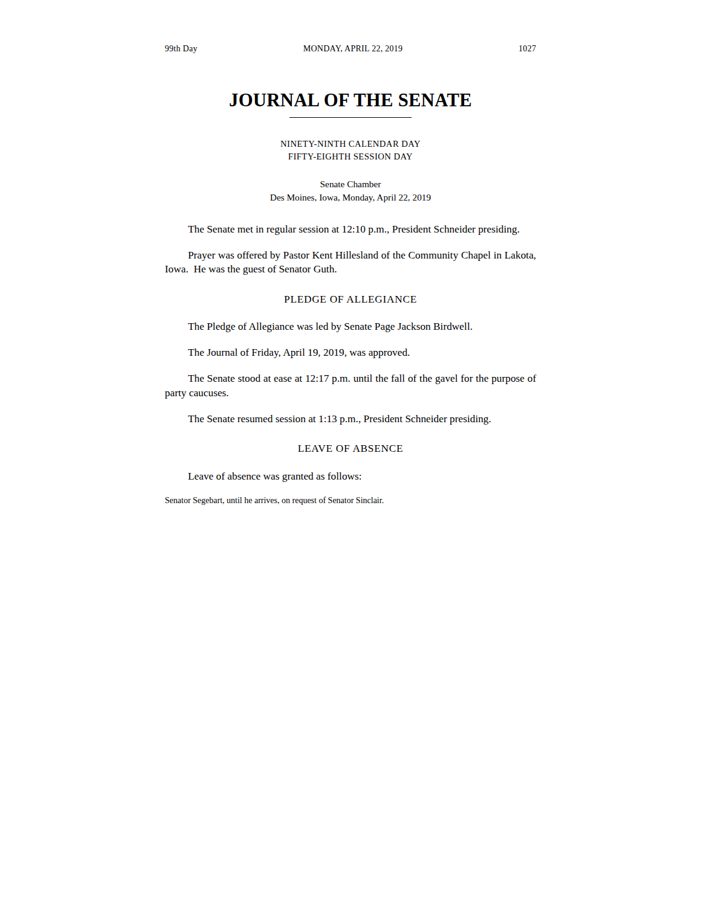99th Day MONDAY, APRIL 22, 2019 1027
JOURNAL OF THE SENATE
NINETY-NINTH CALENDAR DAY
FIFTY-EIGHTH SESSION DAY
Senate Chamber
Des Moines, Iowa, Monday, April 22, 2019
The Senate met in regular session at 12:10 p.m., President Schneider presiding.
Prayer was offered by Pastor Kent Hillesland of the Community Chapel in Lakota, Iowa. He was the guest of Senator Guth.
PLEDGE OF ALLEGIANCE
The Pledge of Allegiance was led by Senate Page Jackson Birdwell.
The Journal of Friday, April 19, 2019, was approved.
The Senate stood at ease at 12:17 p.m. until the fall of the gavel for the purpose of party caucuses.
The Senate resumed session at 1:13 p.m., President Schneider presiding.
LEAVE OF ABSENCE
Leave of absence was granted as follows:
Senator Segebart, until he arrives, on request of Senator Sinclair.